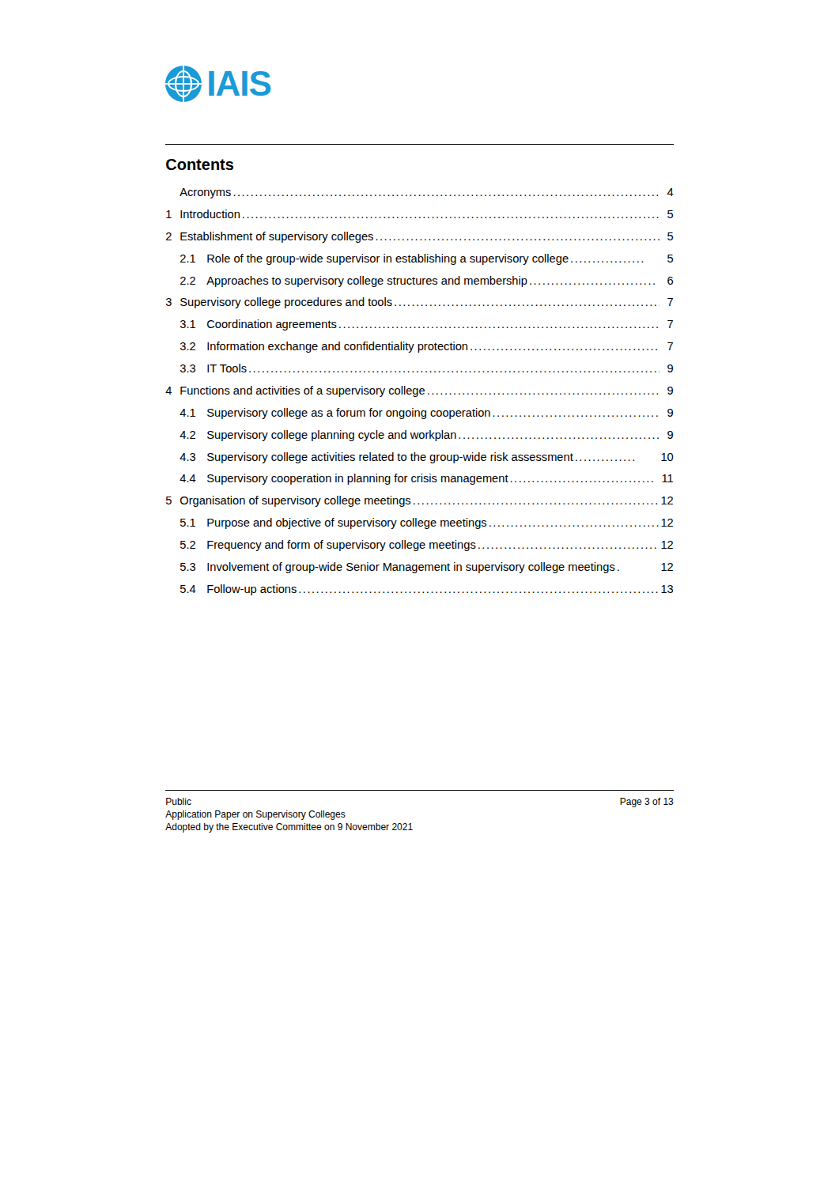IAIS
Contents
Acronyms .................................................................................................................. 4
1 Introduction ............................................................................................................. 5
2 Establishment of supervisory colleges ........................................................................... 5
2.1 Role of the group-wide supervisor in establishing a supervisory college ................. 5
2.2 Approaches to supervisory college structures and membership ............................. 6
3 Supervisory college procedures and tools ..................................................................... 7
3.1 Coordination agreements ......................................................................................... 7
3.2 Information exchange and confidentiality protection ............................................... 7
3.3 IT Tools ..................................................................................................................... 9
4 Functions and activities of a supervisory college ........................................................... 9
4.1 Supervisory college as a forum for ongoing cooperation ........................................ 9
4.2 Supervisory college planning cycle and workplan .................................................... 9
4.3 Supervisory college activities related to the group-wide risk assessment .............. 10
4.4 Supervisory cooperation in planning for crisis management ................................. 11
5 Organisation of supervisory college meetings ............................................................. 12
5.1 Purpose and objective of supervisory college meetings ........................................ 12
5.2 Frequency and form of supervisory college meetings ........................................... 12
5.3 Involvement of group-wide Senior Management in supervisory college meetings . 12
5.4 Follow-up actions .................................................................................................. 13
Public
Application Paper on Supervisory Colleges
Adopted by the Executive Committee on 9 November 2021
Page 3 of 13